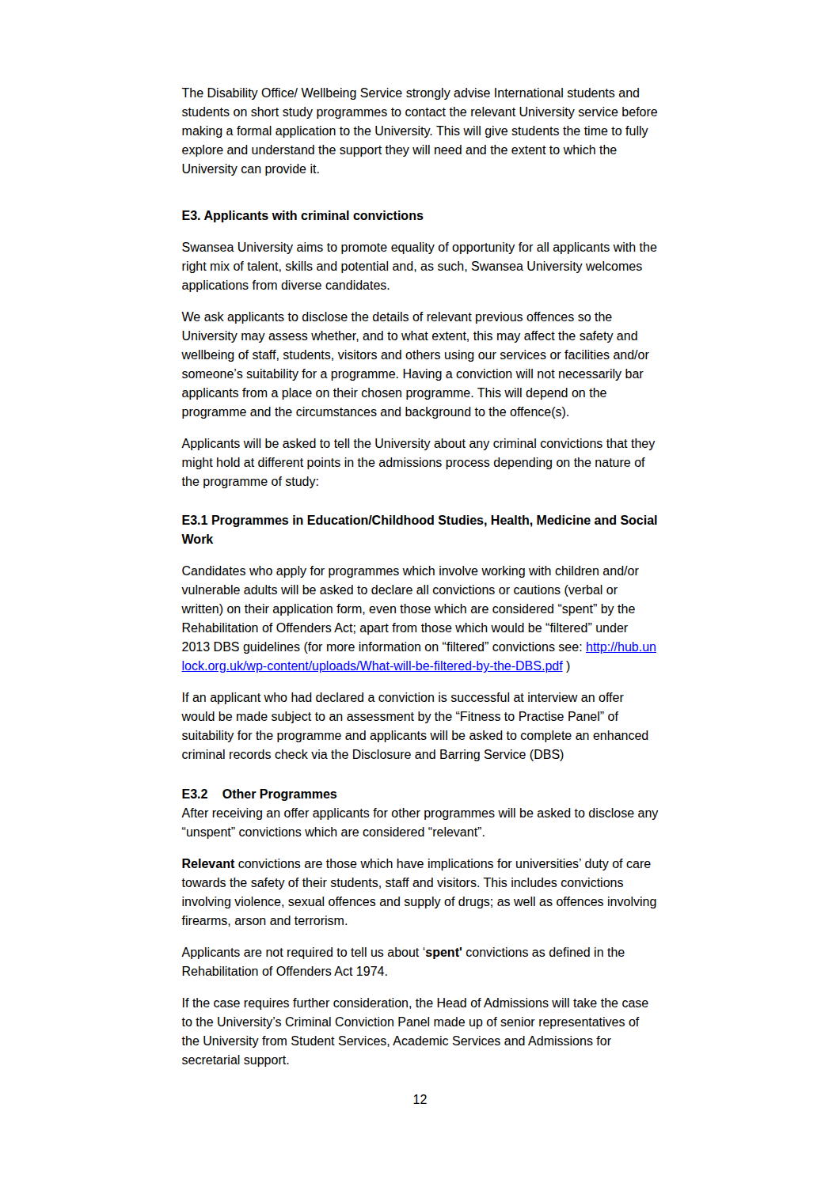The Disability Office/ Wellbeing Service strongly advise International students and students on short study programmes to contact the relevant University service before making a formal application to the University. This will give students the time to fully explore and understand the support they will need and the extent to which the University can provide it.
E3. Applicants with criminal convictions
Swansea University aims to promote equality of opportunity for all applicants with the right mix of talent, skills and potential and, as such, Swansea University welcomes applications from diverse candidates.
We ask applicants to disclose the details of relevant previous offences so the University may assess whether, and to what extent, this may affect the safety and wellbeing of staff, students, visitors and others using our services or facilities and/or someone’s suitability for a programme. Having a conviction will not necessarily bar applicants from a place on their chosen programme. This will depend on the programme and the circumstances and background to the offence(s).
Applicants will be asked to tell the University about any criminal convictions that they might hold at different points in the admissions process depending on the nature of the programme of study:
E3.1 Programmes in Education/Childhood Studies, Health, Medicine and Social Work
Candidates who apply for programmes which involve working with children and/or vulnerable adults will be asked to declare all convictions or cautions (verbal or written) on their application form, even those which are considered “spent” by the Rehabilitation of Offenders Act; apart from those which would be “filtered” under 2013 DBS guidelines (for more information on “filtered” convictions see: http://hub.unlock.org.uk/wp-content/uploads/What-will-be-filtered-by-the-DBS.pdf )
If an applicant who had declared a conviction is successful at interview an offer would be made subject to an assessment by the “Fitness to Practise Panel” of suitability for the programme and applicants will be asked to complete an enhanced criminal records check via the Disclosure and Barring Service (DBS)
E3.2 Other Programmes
After receiving an offer applicants for other programmes will be asked to disclose any “unspent” convictions which are considered “relevant”.
Relevant convictions are those which have implications for universities’ duty of care towards the safety of their students, staff and visitors. This includes convictions involving violence, sexual offences and supply of drugs; as well as offences involving firearms, arson and terrorism.
Applicants are not required to tell us about ‘spent' convictions as defined in the Rehabilitation of Offenders Act 1974.
If the case requires further consideration, the Head of Admissions will take the case to the University’s Criminal Conviction Panel made up of senior representatives of the University from Student Services, Academic Services and Admissions for secretarial support.
12